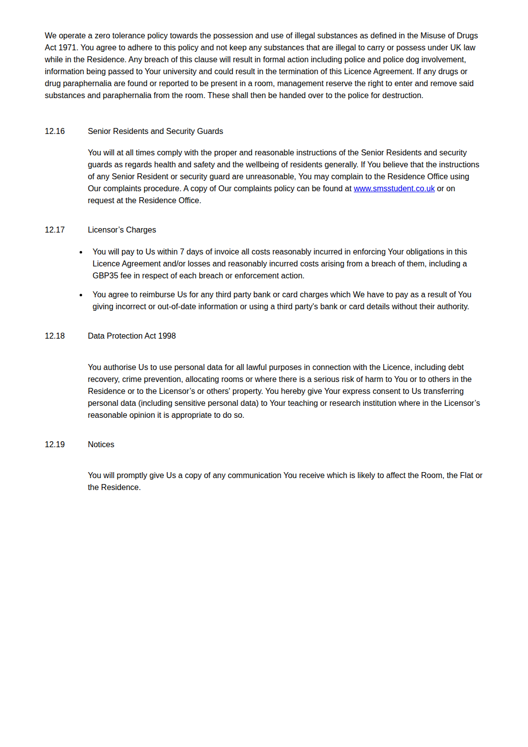We operate a zero tolerance policy towards the possession and use of illegal substances as defined in the Misuse of Drugs Act 1971. You agree to adhere to this policy and not keep any substances that are illegal to carry or possess under UK law while in the Residence. Any breach of this clause will result in formal action including police and police dog involvement, information being passed to Your university and could result in the termination of this Licence Agreement. If any drugs or drug paraphernalia are found or reported to be present in a room, management reserve the right to enter and remove said substances and paraphernalia from the room. These shall then be handed over to the police for destruction.
12.16 Senior Residents and Security Guards
You will at all times comply with the proper and reasonable instructions of the Senior Residents and security guards as regards health and safety and the wellbeing of residents generally. If You believe that the instructions of any Senior Resident or security guard are unreasonable, You may complain to the Residence Office using Our complaints procedure. A copy of Our complaints policy can be found at www.smsstudent.co.uk or on request at the Residence Office.
12.17 Licensor’s Charges
You will pay to Us within 7 days of invoice all costs reasonably incurred in enforcing Your obligations in this Licence Agreement and/or losses and reasonably incurred costs arising from a breach of them, including a GBP35 fee in respect of each breach or enforcement action.
You agree to reimburse Us for any third party bank or card charges which We have to pay as a result of You giving incorrect or out-of-date information or using a third party's bank or card details without their authority.
12.18 Data Protection Act 1998
You authorise Us to use personal data for all lawful purposes in connection with the Licence, including debt recovery, crime prevention, allocating rooms or where there is a serious risk of harm to You or to others in the Residence or to the Licensor’s or others' property. You hereby give Your express consent to Us transferring personal data (including sensitive personal data) to Your teaching or research institution where in the Licensor’s reasonable opinion it is appropriate to do so.
12.19 Notices
You will promptly give Us a copy of any communication You receive which is likely to affect the Room, the Flat or the Residence.